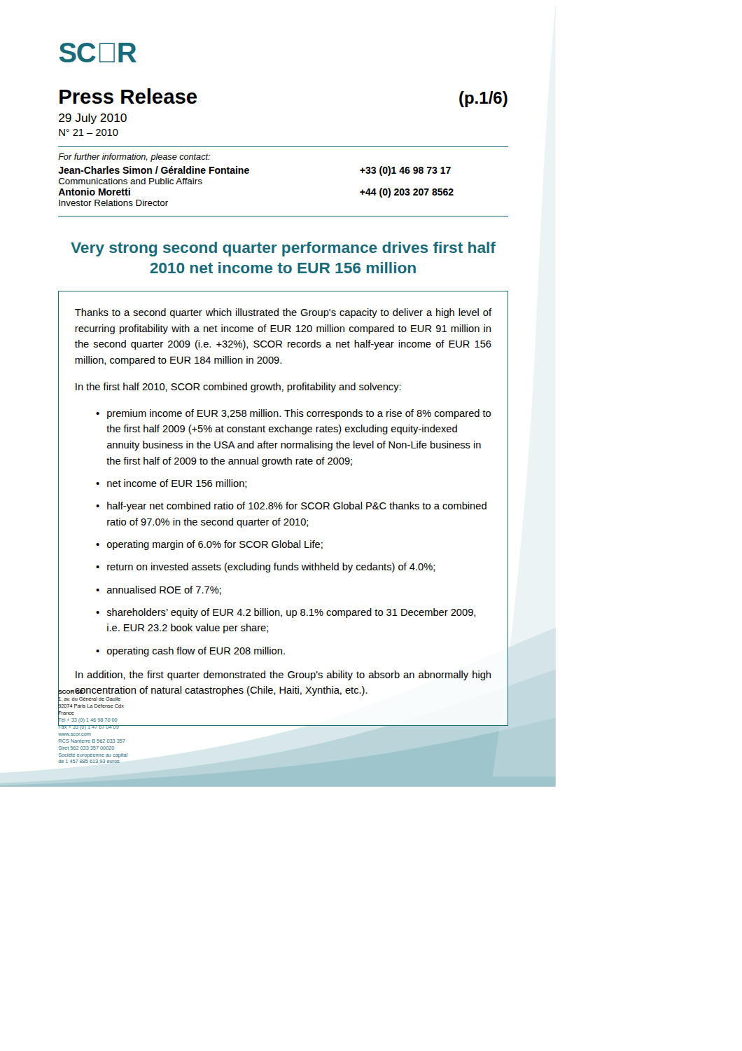SC⃝R
Press Release
(p.1/6)
29 July 2010
N° 21 – 2010
For further information, please contact:
| Jean-Charles Simon / Géraldine Fontaine | +33 (0)1 46 98 73 17 |
| Communications and Public Affairs | |
| Antonio Moretti | +44 (0) 203 207 8562 |
| Investor Relations Director | |
Very strong second quarter performance drives first half
2010 net income to EUR 156 million
Thanks to a second quarter which illustrated the Group's capacity to deliver a high level of recurring profitability with a net income of EUR 120 million compared to EUR 91 million in the second quarter 2009 (i.e. +32%), SCOR records a net half-year income of EUR 156 million, compared to EUR 184 million in 2009.
In the first half 2010, SCOR combined growth, profitability and solvency:
premium income of EUR 3,258 million. This corresponds to a rise of 8% compared to the first half 2009 (+5% at constant exchange rates) excluding equity-indexed annuity business in the USA and after normalising the level of Non-Life business in the first half of 2009 to the annual growth rate of 2009;
net income of EUR 156 million;
half-year net combined ratio of 102.8% for SCOR Global P&C thanks to a combined ratio of 97.0% in the second quarter of 2010;
operating margin of 6.0% for SCOR Global Life;
return on invested assets (excluding funds withheld by cedants) of 4.0%;
annualised ROE of 7.7%;
shareholders’ equity of EUR 4.2 billion, up 8.1% compared to 31 December 2009, i.e. EUR 23.2 book value per share;
operating cash flow of EUR 208 million.
In addition, the first quarter demonstrated the Group's ability to absorb an abnormally high concentration of natural catastrophes (Chile, Haiti, Xynthia, etc.).
SCOR SE
1, av. du Général de Gaulle
92074 Paris La Défense Cdx
France
Tél + 33 (0) 1 46 98 70 00
Fax + 33 (0) 1 47 67 04 09
www.scor.com
RCS Nanterre B 562 033 357
Siret 562 033 357 00020
Société européenne au capital
de 1 457 885 613,93 euros